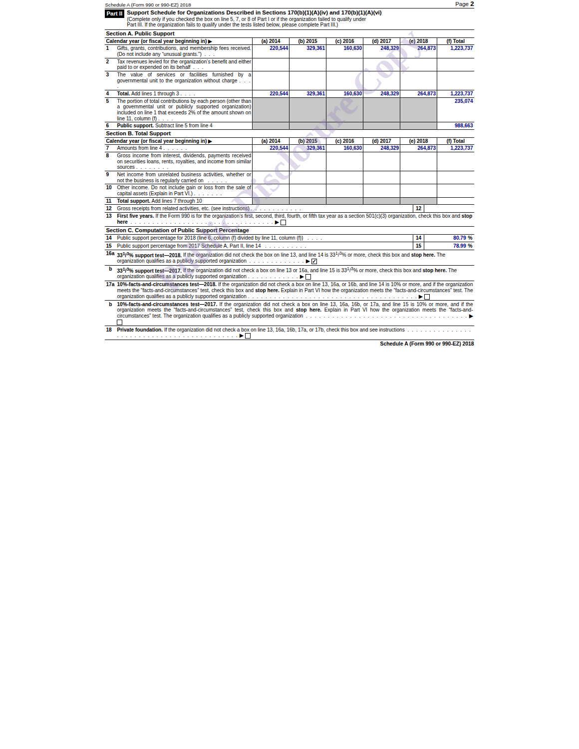Public Disclosure Copy
Schedule A (Form 990 or 990-EZ) 2018
Page 2
Part II
Support Schedule for Organizations Described in Sections 170(b)(1)(A)(iv) and 170(b)(1)(A)(vi) (Complete only if you checked the box on line 5, 7, or 8 of Part I or if the organization failed to qualify under Part III. If the organization fails to qualify under the tests listed below, please complete Part III.)
Section A. Public Support
| Calendar year (or fiscal year beginning in) ▶ | (a) 2014 | (b) 2015 | (c) 2016 | (d) 2017 | (e) 2018 | (f) Total |
| 1 | Gifts, grants, contributions, and membership fees received. (Do not include any “unusual grants.”) . . . | 220,544 | 329,361 | 160,630 | 248,329 | 264,873 | 1,223,737 |
| 2 | Tax revenues levied for the organization’s benefit and either paid to or expended on its behalf . . . | | | | | | |
| 3 | The value of services or facilities furnished by a governmental unit to the organization without charge . . . . | | | | | | |
| 4 | Total. Add lines 1 through 3 . . . . | 220,544 | 329,361 | 160,630 | 248,329 | 264,873 | 1,223,737 |
| 5 | The portion of total contributions by each person (other than a governmental unit or publicly supported organization) included on line 1 that exceeds 2% of the amount shown on line 11, column (f) . . . . | | | | | | 235,074 |
| 6 | Public support. Subtract line 5 from line 4 | | | | | | 988,663 |
Section B. Total Support
| Calendar year (or fiscal year beginning in) ▶ | (a) 2014 | (b) 2015 | (c) 2016 | (d) 2017 | (e) 2018 | (f) Total |
| 7 | Amounts from line 4 . . . . . . | 220,544 | 329,361 | 160,630 | 248,329 | 264,873 | 1,223,737 |
| 8 | Gross income from interest, dividends, payments received on securities loans, rents, royalties, and income from similar sources . . . . . . . . | | | | | | |
| 9 | Net income from unrelated business activities, whether or not the business is regularly carried on . . . . . | | | | | | |
| 10 | Other income. Do not include gain or loss from the sale of capital assets (Explain in Part VI.) . . . . . . . | | | | | | |
| 11 | Total support. Add lines 7 through 10 | | | | | | |
| 12 | Gross receipts from related activities, etc. (see instructions) . . . . . . . . . . . . | 12 | | |
| 13 | First five years. If the Form 990 is for the organization’s first, second, third, fourth, or fifth tax year as a section 501(c)(3) organization, check this box and stop here . . . . . . . . . . . . . . . . . . . . . . . . . . . . . . . . . ▶ |
Section C. Computation of Public Support Percentage
| 14 | Public support percentage for 2018 (line 6, column (f) divided by line 11, column (f)) . . . . | 14 | 80.79 | % |
| 15 | Public support percentage from 2017 Schedule A, Part II, line 14 . . . . . . . . . . | 15 | 78.99 | % |
| 16a | 33 1 / 3 % support test—2018. If the organization did not check the box on line 13, and line 14 is 33 1 / 3 % or more, check this box and stop here. The organization qualifies as a publicly supported organization . . . . . . . . . . . . . ▶ ✓ |
| b | 33 1 / 3 % support test—2017. If the organization did not check a box on line 13 or 16a, and line 15 is 33 1 / 3 % or more, check this box and stop here. The organization qualifies as a publicly supported organization . . . . . . . . . . . . ▶ |
| 17a | 10%-facts-and-circumstances test—2018. If the organization did not check a box on line 13, 16a, or 16b, and line 14 is 10% or more, and if the organization meets the “facts-and-circumstances” test, check this box and stop here. Explain in Part VI how the organization meets the “facts-and-circumstances” test. The organization qualifies as a publicly supported organization . . . . . . . . . . . . . . . . . . . . . . . . . . . . . . . . . . . . . . . ▶ |
| b | 10%-facts-and-circumstances test—2017. If the organization did not check a box on line 13, 16a, 16b, or 17a, and line 15 is 10% or more, and if the organization meets the “facts-and-circumstances” test, check this box and stop here. Explain in Part VI how the organization meets the “facts-and-circumstances” test. The organization qualifies as a publicly supported organization . . . . . . . . . . . . . . . . . . . . . . . . . . . . . . . . . . . . . ▶ |
| 18 | Private foundation. If the organization did not check a box on line 13, 16a, 16b, 17a, or 17b, check this box and see instructions . . . . . . . . . . . . . . . . . . . . . . . . . . . . . . . . . . . . . . . . . . . ▶ |
Schedule A (Form 990 or 990-EZ) 2018